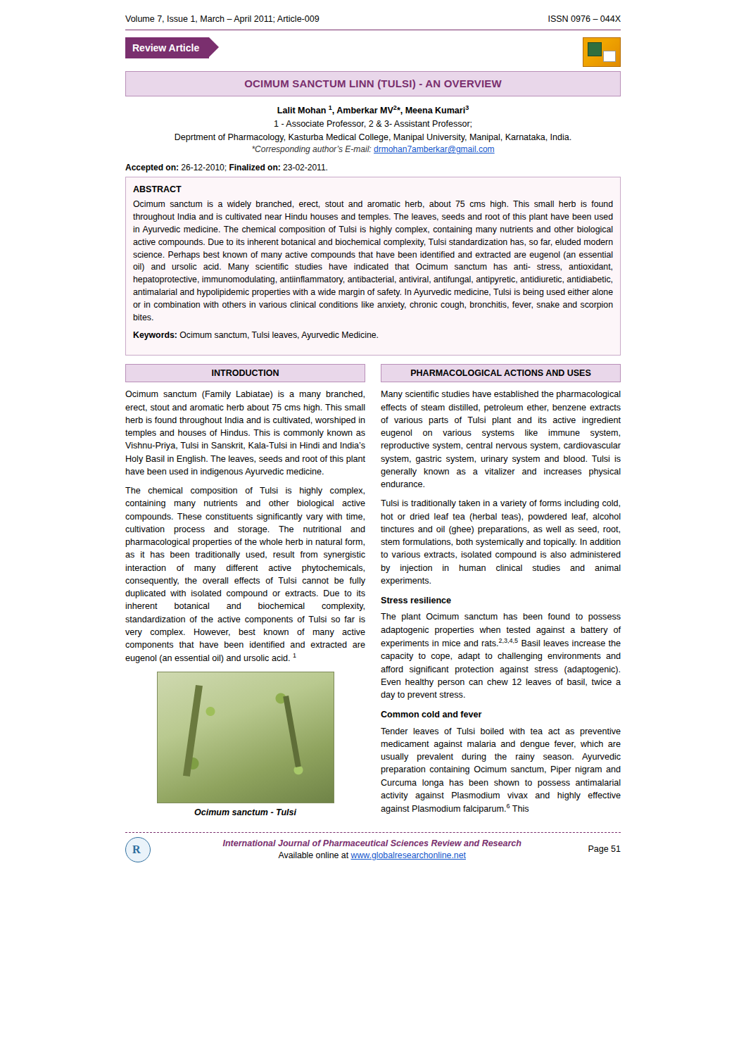Volume 7, Issue 1, March – April 2011; Article-009
ISSN 0976 – 044X
Review Article
OCIMUM SANCTUM LINN (TULSI) - AN OVERVIEW
Lalit Mohan 1, Amberkar MV2*, Meena Kumari3
1 - Associate Professor, 2 & 3- Assistant Professor;
Deprtment of Pharmacology, Kasturba Medical College, Manipal University, Manipal, Karnataka, India.
*Corresponding author’s E-mail: drmohan7amberkar@gmail.com
Accepted on: 26-12-2010; Finalized on: 23-02-2011.
ABSTRACT
Ocimum sanctum is a widely branched, erect, stout and aromatic herb, about 75 cms high. This small herb is found throughout India and is cultivated near Hindu houses and temples. The leaves, seeds and root of this plant have been used in Ayurvedic medicine. The chemical composition of Tulsi is highly complex, containing many nutrients and other biological active compounds. Due to its inherent botanical and biochemical complexity, Tulsi standardization has, so far, eluded modern science. Perhaps best known of many active compounds that have been identified and extracted are eugenol (an essential oil) and ursolic acid. Many scientific studies have indicated that Ocimum sanctum has anti- stress, antioxidant, hepatoprotective, immunomodulating, antiinflammatory, antibacterial, antiviral, antifungal, antipyretic, antidiuretic, antidiabetic, antimalarial and hypolipidemic properties with a wide margin of safety. In Ayurvedic medicine, Tulsi is being used either alone or in combination with others in various clinical conditions like anxiety, chronic cough, bronchitis, fever, snake and scorpion bites.
Keywords: Ocimum sanctum, Tulsi leaves, Ayurvedic Medicine.
INTRODUCTION
Ocimum sanctum (Family Labiatae) is a many branched, erect, stout and aromatic herb about 75 cms high. This small herb is found throughout India and is cultivated, worshiped in temples and houses of Hindus. This is commonly known as Vishnu-Priya, Tulsi in Sanskrit, Kala-Tulsi in Hindi and India’s Holy Basil in English. The leaves, seeds and root of this plant have been used in indigenous Ayurvedic medicine.
The chemical composition of Tulsi is highly complex, containing many nutrients and other biological active compounds. These constituents significantly vary with time, cultivation process and storage. The nutritional and pharmacological properties of the whole herb in natural form, as it has been traditionally used, result from synergistic interaction of many different active phytochemicals, consequently, the overall effects of Tulsi cannot be fully duplicated with isolated compound or extracts. Due to its inherent botanical and biochemical complexity, standardization of the active components of Tulsi so far is very complex. However, best known of many active components that have been identified and extracted are eugenol (an essential oil) and ursolic acid. 1
Ocimum sanctum - Tulsi
PHARMACOLOGICAL ACTIONS AND USES
Many scientific studies have established the pharmacological effects of steam distilled, petroleum ether, benzene extracts of various parts of Tulsi plant and its active ingredient eugenol on various systems like immune system, reproductive system, central nervous system, cardiovascular system, gastric system, urinary system and blood. Tulsi is generally known as a vitalizer and increases physical endurance.
Tulsi is traditionally taken in a variety of forms including cold, hot or dried leaf tea (herbal teas), powdered leaf, alcohol tinctures and oil (ghee) preparations, as well as seed, root, stem formulations, both systemically and topically. In addition to various extracts, isolated compound is also administered by injection in human clinical studies and animal experiments.
Stress resilience
The plant Ocimum sanctum has been found to possess adaptogenic properties when tested against a battery of experiments in mice and rats.2,3,4,5 Basil leaves increase the capacity to cope, adapt to challenging environments and afford significant protection against stress (adaptogenic). Even healthy person can chew 12 leaves of basil, twice a day to prevent stress.
Common cold and fever
Tender leaves of Tulsi boiled with tea act as preventive medicament against malaria and dengue fever, which are usually prevalent during the rainy season. Ayurvedic preparation containing Ocimum sanctum, Piper nigram and Curcuma longa has been shown to possess antimalarial activity against Plasmodium vivax and highly effective against Plasmodium falciparum.6 This
International Journal of Pharmaceutical Sciences Review and Research
Available online at www.globalresearchonline.net
Page 51